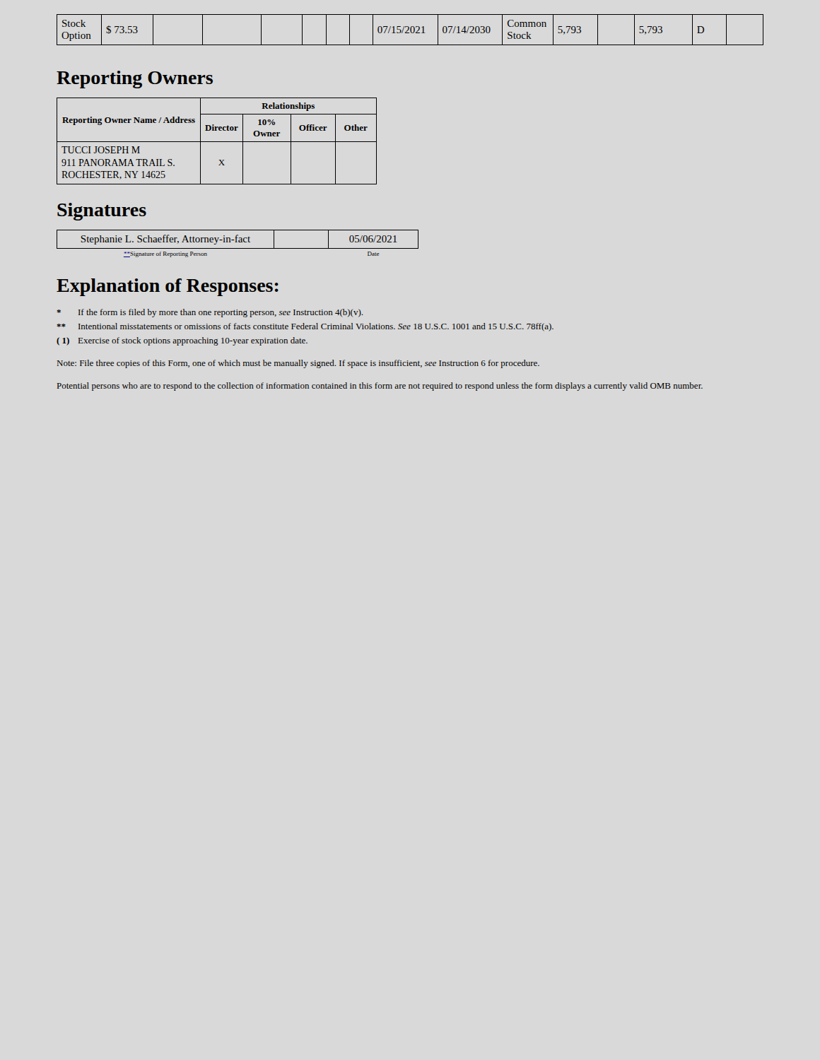| Stock Option | $ 73.53 | | | | | | | 07/15/2021 | 07/14/2030 | Common Stock | 5,793 | | 5,793 | D | |
Reporting Owners
| Reporting Owner Name / Address | Relationships |
| --- | --- |
| Director | 10% Owner | Officer | Other |
| TUCCI JOSEPH M 911 PANORAMA TRAIL S. ROCHESTER, NY 14625 | X | | | |
Signatures
| Stephanie L. Schaeffer, Attorney-in-fact | | 05/06/2021 |
| ** Signature of Reporting Person | | Date |
Explanation of Responses:
| * | If the form is filed by more than one reporting person, see Instruction 4(b)(v). |
| ** | Intentional misstatements or omissions of facts constitute Federal Criminal Violations. See 18 U.S.C. 1001 and 15 U.S.C. 78ff(a). |
| ( 1) | Exercise of stock options approaching 10-year expiration date. |
Note: File three copies of this Form, one of which must be manually signed. If space is insufficient, see Instruction 6 for procedure.
Potential persons who are to respond to the collection of information contained in this form are not required to respond unless the form displays a currently valid OMB number.